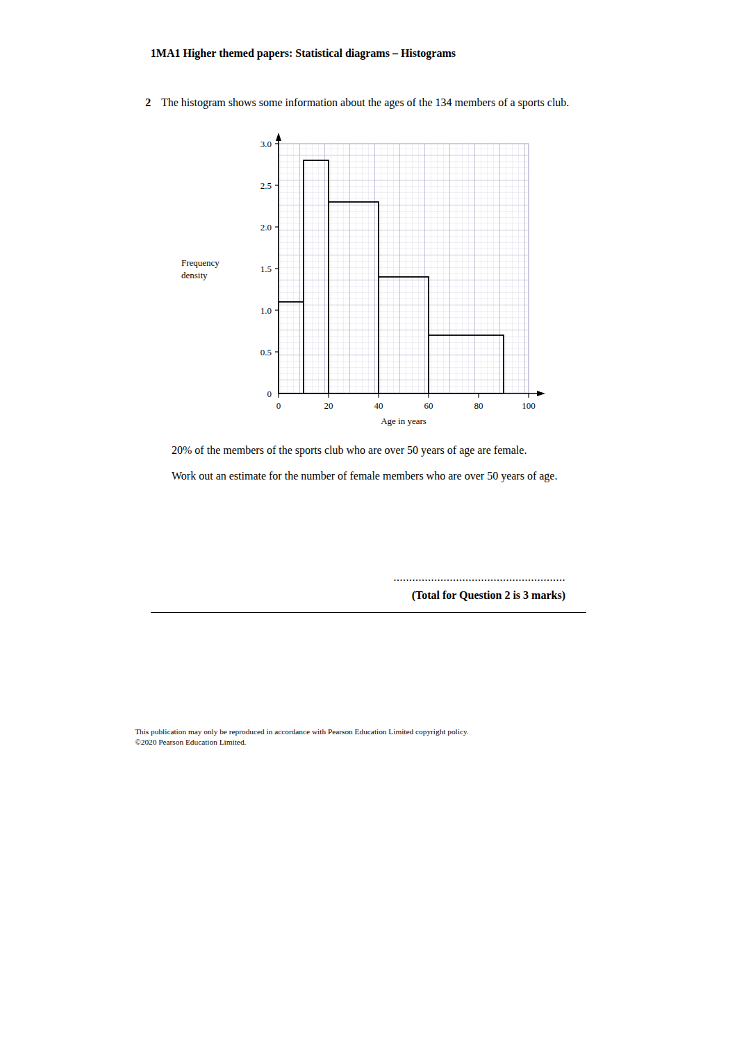1MA1 Higher themed papers: Statistical diagrams – Histograms
2
The histogram shows some information about the ages of the 134 members of a sports club.
Plot area mapping: x: age 0 -> 150 px, age 100 -> 510 px (3.6 px per year) y: fd 0 -> 380 px, fd 3.0 -> 20 px (120 px per 1.0) 3.0 2.5 2.0 1.5 1.0 0.5 0 0 20 40 60 80 100 Frequency density Age in years
20% of the members of the sports club who are over 50 years of age are female.
Work out an estimate for the number of female members who are over 50 years of age.
.......................................................
(Total for Question 2 is 3 marks)
This publication may only be reproduced in accordance with Pearson Education Limited copyright policy.
©2020 Pearson Education Limited.